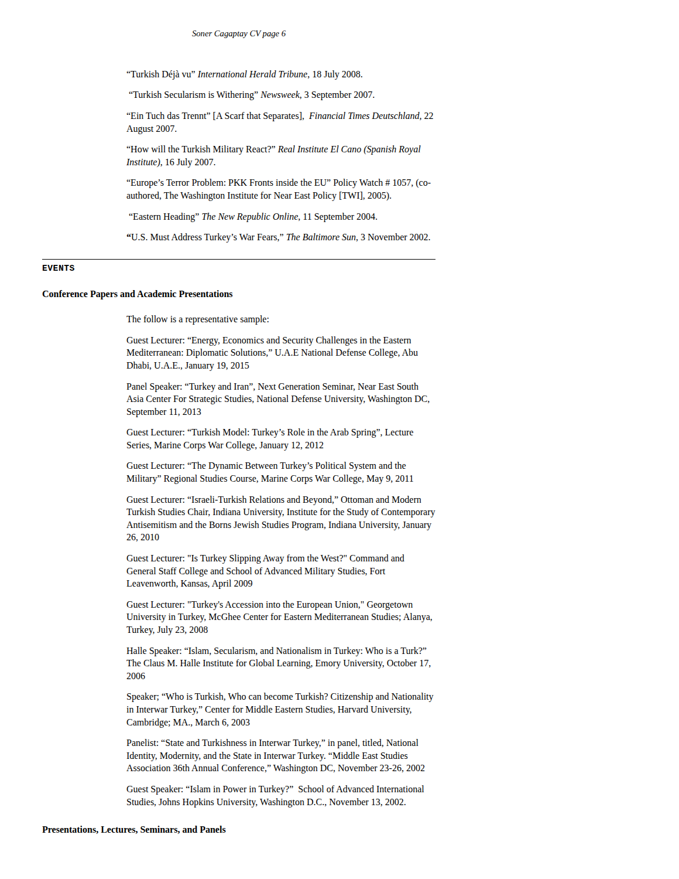Soner Cagaptay CV page 6
“Turkish Déjà vu” International Herald Tribune, 18 July 2008.
“Turkish Secularism is Withering” Newsweek, 3 September 2007.
“Ein Tuch das Trennt” [A Scarf that Separates], Financial Times Deutschland, 22 August 2007.
“How will the Turkish Military React?” Real Institute El Cano (Spanish Royal Institute), 16 July 2007.
“Europe’s Terror Problem: PKK Fronts inside the EU” Policy Watch # 1057, (co-authored, The Washington Institute for Near East Policy [TWI], 2005).
“Eastern Heading” The New Republic Online, 11 September 2004.
“U.S. Must Address Turkey’s War Fears,” The Baltimore Sun, 3 November 2002.
EVENTS
Conference Papers and Academic Presentations
The follow is a representative sample:
Guest Lecturer: “Energy, Economics and Security Challenges in the Eastern Mediterranean: Diplomatic Solutions,” U.A.E National Defense College, Abu Dhabi, U.A.E., January 19, 2015
Panel Speaker: “Turkey and Iran”, Next Generation Seminar, Near East South Asia Center For Strategic Studies, National Defense University, Washington DC, September 11, 2013
Guest Lecturer: “Turkish Model: Turkey’s Role in the Arab Spring”, Lecture Series, Marine Corps War College, January 12, 2012
Guest Lecturer: “The Dynamic Between Turkey’s Political System and the Military” Regional Studies Course, Marine Corps War College, May 9, 2011
Guest Lecturer: “Israeli-Turkish Relations and Beyond,” Ottoman and Modern Turkish Studies Chair, Indiana University, Institute for the Study of Contemporary Antisemitism and the Borns Jewish Studies Program, Indiana University, January 26, 2010
Guest Lecturer: "Is Turkey Slipping Away from the West?" Command and General Staff College and School of Advanced Military Studies, Fort Leavenworth, Kansas, April 2009
Guest Lecturer: "Turkey's Accession into the European Union," Georgetown University in Turkey, McGhee Center for Eastern Mediterranean Studies; Alanya, Turkey, July 23, 2008
Halle Speaker: “Islam, Secularism, and Nationalism in Turkey: Who is a Turk?” The Claus M. Halle Institute for Global Learning, Emory University, October 17, 2006
Speaker; “Who is Turkish, Who can become Turkish? Citizenship and Nationality in Interwar Turkey,” Center for Middle Eastern Studies, Harvard University, Cambridge; MA., March 6, 2003
Panelist: “State and Turkishness in Interwar Turkey,” in panel, titled, National Identity, Modernity, and the State in Interwar Turkey. “Middle East Studies Association 36th Annual Conference,” Washington DC, November 23-26, 2002
Guest Speaker: “Islam in Power in Turkey?” School of Advanced International Studies, Johns Hopkins University, Washington D.C., November 13, 2002.
Presentations, Lectures, Seminars, and Panels